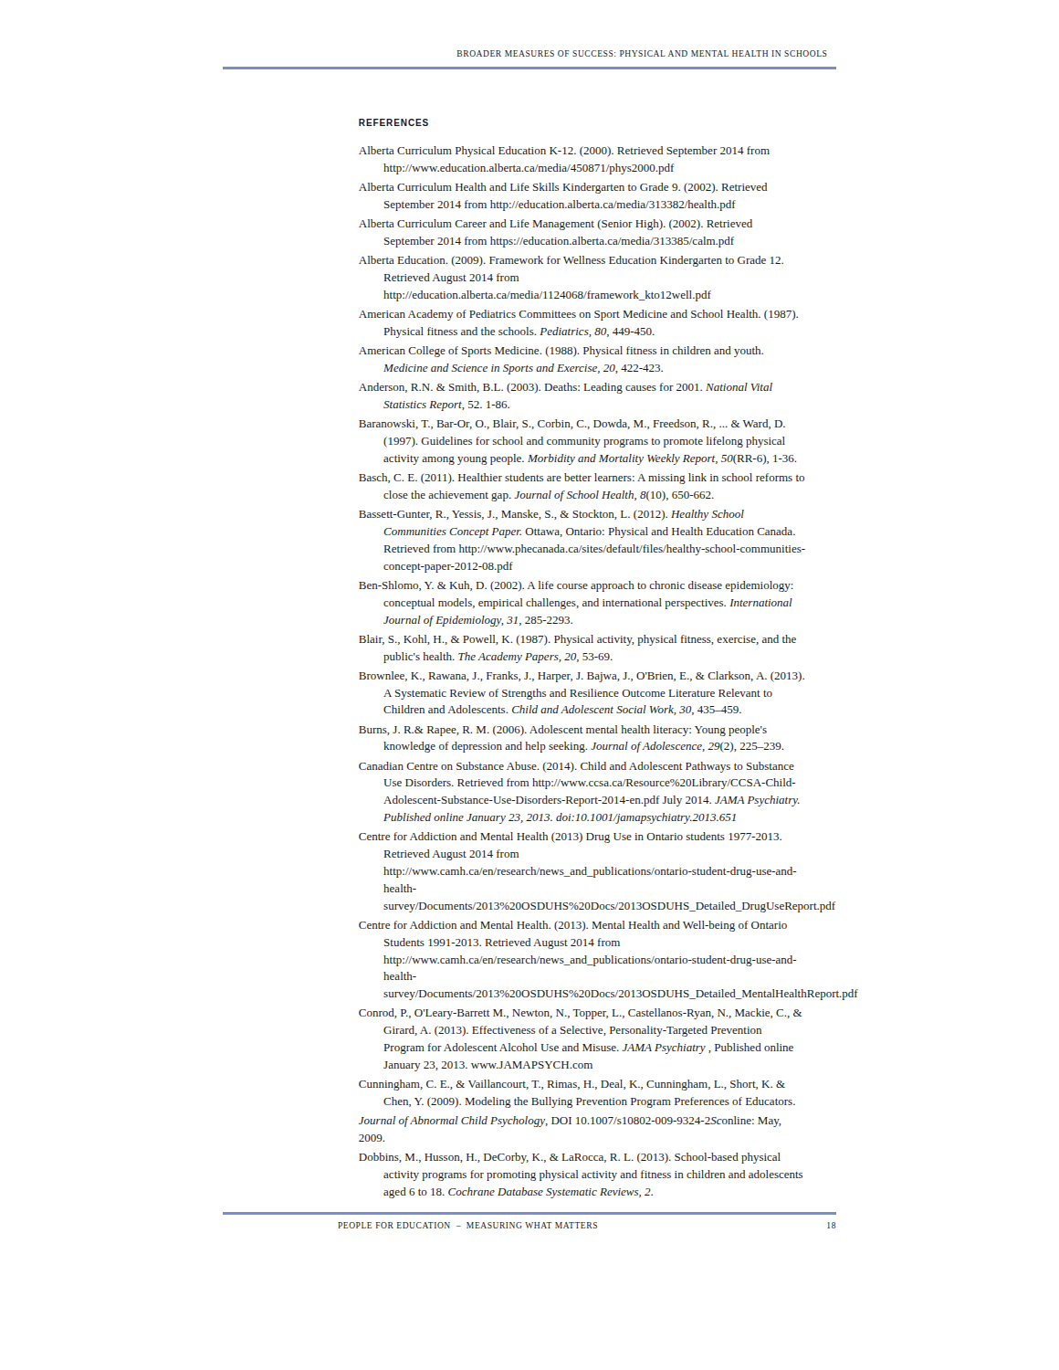Broader Measures of Success: Physical and Mental Health in Schools
References
Alberta Curriculum Physical Education K-12. (2000). Retrieved September 2014 from http://www.education.alberta.ca/media/450871/phys2000.pdf
Alberta Curriculum Health and Life Skills Kindergarten to Grade 9. (2002). Retrieved September 2014 from http://education.alberta.ca/media/313382/health.pdf
Alberta Curriculum Career and Life Management (Senior High). (2002). Retrieved September 2014 from https://education.alberta.ca/media/313385/calm.pdf
Alberta Education. (2009). Framework for Wellness Education Kindergarten to Grade 12. Retrieved August 2014 from http://education.alberta.ca/media/1124068/framework_kto12well.pdf
American Academy of Pediatrics Committees on Sport Medicine and School Health. (1987). Physical fitness and the schools. Pediatrics, 80, 449-450.
American College of Sports Medicine. (1988). Physical fitness in children and youth. Medicine and Science in Sports and Exercise, 20, 422-423.
Anderson, R.N. & Smith, B.L. (2003). Deaths: Leading causes for 2001. National Vital Statistics Report, 52. 1-86.
Baranowski, T., Bar-Or, O., Blair, S., Corbin, C., Dowda, M., Freedson, R., ... & Ward, D. (1997). Guidelines for school and community programs to promote lifelong physical activity among young people. Morbidity and Mortality Weekly Report, 50(RR-6), 1-36.
Basch, C. E. (2011). Healthier students are better learners: A missing link in school reforms to close the achievement gap. Journal of School Health, 8(10), 650-662.
Bassett-Gunter, R., Yessis, J., Manske, S., & Stockton, L. (2012). Healthy School Communities Concept Paper. Ottawa, Ontario: Physical and Health Education Canada. Retrieved from http://www.phecanada.ca/sites/default/files/healthy-school-communities-concept-paper-2012-08.pdf
Ben-Shlomo, Y. & Kuh, D. (2002). A life course approach to chronic disease epidemiology: conceptual models, empirical challenges, and international perspectives. International Journal of Epidemiology, 31, 285-2293.
Blair, S., Kohl, H., & Powell, K. (1987). Physical activity, physical fitness, exercise, and the public's health. The Academy Papers, 20, 53-69.
Brownlee, K., Rawana, J., Franks, J., Harper, J. Bajwa, J., O'Brien, E., & Clarkson, A. (2013). A Systematic Review of Strengths and Resilience Outcome Literature Relevant to Children and Adolescents. Child and Adolescent Social Work, 30, 435–459.
Burns, J. R.& Rapee, R. M. (2006). Adolescent mental health literacy: Young people's knowledge of depression and help seeking. Journal of Adolescence, 29(2), 225–239.
Canadian Centre on Substance Abuse. (2014). Child and Adolescent Pathways to Substance Use Disorders. Retrieved from http://www.ccsa.ca/Resource%20Library/CCSA-Child-Adolescent-Substance-Use-Disorders-Report-2014-en.pdf July 2014. JAMA Psychiatry. Published online January 23, 2013. doi:10.1001/jamapsychiatry.2013.651
Centre for Addiction and Mental Health (2013) Drug Use in Ontario students 1977-2013. Retrieved August 2014 from http://www.camh.ca/en/research/news_and_publications/ontario-student-drug-use-and-health-survey/Documents/2013%20OSDUHS%20Docs/2013OSDUHS_Detailed_DrugUseReport.pdf
Centre for Addiction and Mental Health. (2013). Mental Health and Well-being of Ontario Students 1991-2013. Retrieved August 2014 from http://www.camh.ca/en/research/news_and_publications/ontario-student-drug-use-and-health-survey/Documents/2013%20OSDUHS%20Docs/2013OSDUHS_Detailed_MentalHealthReport.pdf
Conrod, P., O'Leary-Barrett M., Newton, N., Topper, L., Castellanos-Ryan, N., Mackie, C., & Girard, A. (2013). Effectiveness of a Selective, Personality-Targeted Prevention Program for Adolescent Alcohol Use and Misuse. JAMA Psychiatry , Published online January 23, 2013. www.JAMAPSYCH.com
Cunningham, C. E., & Vaillancourt, T., Rimas, H., Deal, K., Cunningham, L., Short, K. & Chen, Y. (2009). Modeling the Bullying Prevention Program Preferences of Educators.
Journal of Abnormal Child Psychology, DOI 10.1007/s10802-009-9324-2Sconline: May, 2009.
Dobbins, M., Husson, H., DeCorby, K., & LaRocca, R. L. (2013). School-based physical activity programs for promoting physical activity and fitness in children and adolescents aged 6 to 18. Cochrane Database Systematic Reviews, 2.
People for Education – Measuring What Matters 18